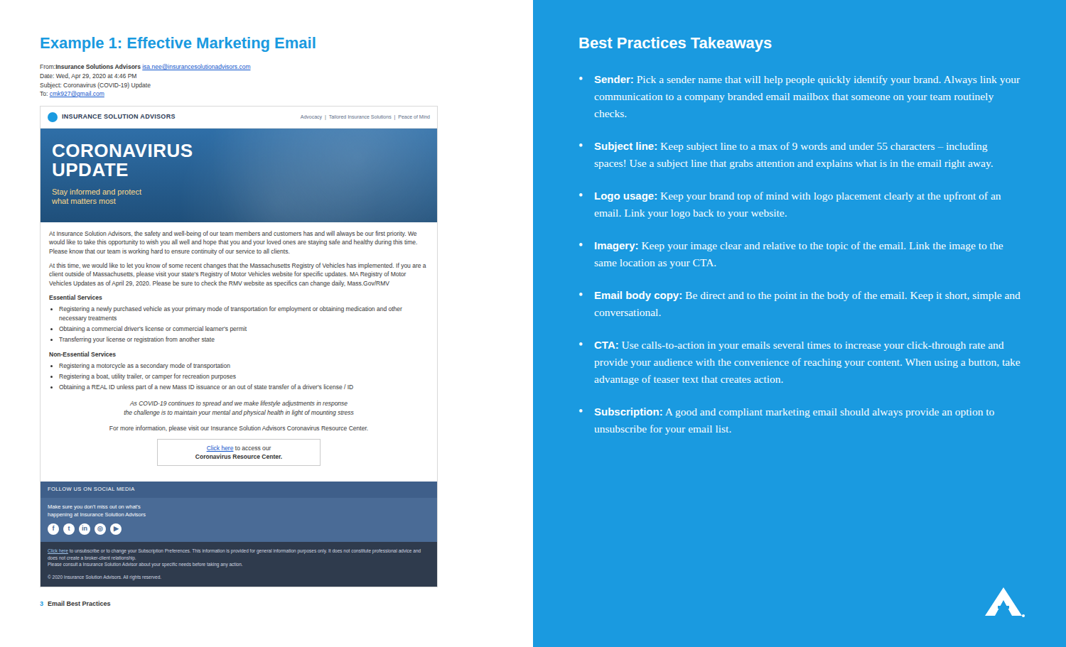Example 1: Effective Marketing Email
From:Insurance Solutions Advisors isa.nee@insurancesolutionadvisors.com
Date: Wed, Apr 29, 2020 at 4:46 PM
Subject: Coronavirus (COVID-19) Update
To: cmk927@gmail.com
INSURANCE SOLUTION ADVISORS
Advocacy | Tailored Insurance Solutions | Peace of Mind
CORONAVIRUS
UPDATE
Stay informed and protect
what matters most
At Insurance Solution Advisors, the safety and well-being of our team members and customers has and will always be our first priority. We would like to take this opportunity to wish you all well and hope that you and your loved ones are staying safe and healthy during this time. Please know that our team is working hard to ensure continuity of our service to all clients.
At this time, we would like to let you know of some recent changes that the Massachusetts Registry of Vehicles has implemented. If you are a client outside of Massachusetts, please visit your state's Registry of Motor Vehicles website for specific updates. MA Registry of Motor Vehicles Updates as of April 29, 2020. Please be sure to check the RMV website as specifics can change daily, Mass.Gov/RMV
Essential Services
Registering a newly purchased vehicle as your primary mode of transportation for employment or obtaining medication and other necessary treatments
Obtaining a commercial driver's license or commercial learner's permit
Transferring your license or registration from another state
Non-Essential Services
Registering a motorcycle as a secondary mode of transportation
Registering a boat, utility trailer, or camper for recreation purposes
Obtaining a REAL ID unless part of a new Mass ID issuance or an out of state transfer of a driver's license / ID
As COVID-19 continues to spread and we make lifestyle adjustments in response
the challenge is to maintain your mental and physical health in light of mounting stress
For more information, please visit our Insurance Solution Advisors Coronavirus Resource Center.
Click here to access our
Coronavirus Resource Center.
FOLLOW US ON SOCIAL MEDIA
Make sure you don't miss out on what's
happening at Insurance Solution Advisors
ftin◎▶
Click here to unsubscribe or to change your Subscription Preferences. This information is provided for general information purposes only. It does not constitute professional advice and does not create a broker-client relationship.
Please consult a Insurance Solution Advisor about your specific needs before taking any action.
© 2020 Insurance Solution Advisors. All rights reserved.
3 Email Best Practices
Best Practices Takeaways
Sender: Pick a sender name that will help people quickly identify your brand. Always link your communication to a company branded email mailbox that someone on your team routinely checks.
Subject line: Keep subject line to a max of 9 words and under 55 characters – including spaces! Use a subject line that grabs attention and explains what is in the email right away.
Logo usage: Keep your brand top of mind with logo placement clearly at the upfront of an email. Link your logo back to your website.
Imagery: Keep your image clear and relative to the topic of the email. Link the image to the same location as your CTA.
Email body copy: Be direct and to the point in the body of the email. Keep it short, simple and conversational.
CTA: Use calls-to-action in your emails several times to increase your click-through rate and provide your audience with the convenience of reaching your content. When using a button, take advantage of teaser text that creates action.
Subscription: A good and compliant marketing email should always provide an option to unsubscribe for your email list.